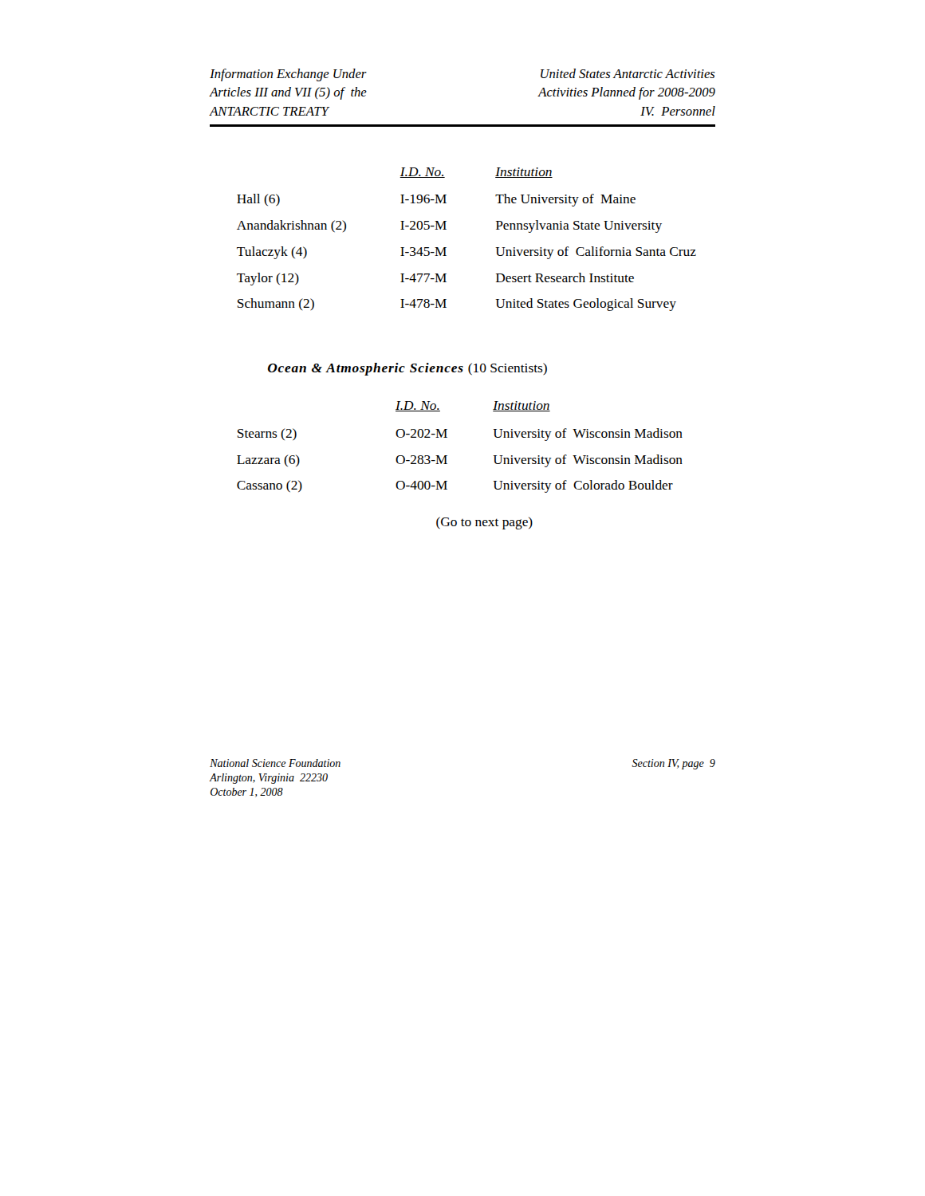| Information Exchange Under | United States Antarctic Activities |
| Articles III and VII (5) of the | Activities Planned for 2008-2009 |
| ANTARCTIC TREATY | IV. Personnel |
| | I.D. No. | Institution |
| --- | --- | --- |
| Hall (6) | I-196-M | The University of Maine |
| Anandakrishnan (2) | I-205-M | Pennsylvania State University |
| Tulaczyk (4) | I-345-M | University of California Santa Cruz |
| Taylor (12) | I-477-M | Desert Research Institute |
| Schumann (2) | I-478-M | United States Geological Survey |
Ocean & Atmospheric Sciences (10 Scientists)
| | I.D. No. | Institution |
| --- | --- | --- |
| Stearns (2) | O-202-M | University of Wisconsin Madison |
| Lazzara (6) | O-283-M | University of Wisconsin Madison |
| Cassano (2) | O-400-M | University of Colorado Boulder |
(Go to next page)
| National Science Foundation Arlington, Virginia 22230 October 1, 2008 | Section IV, page 9 |